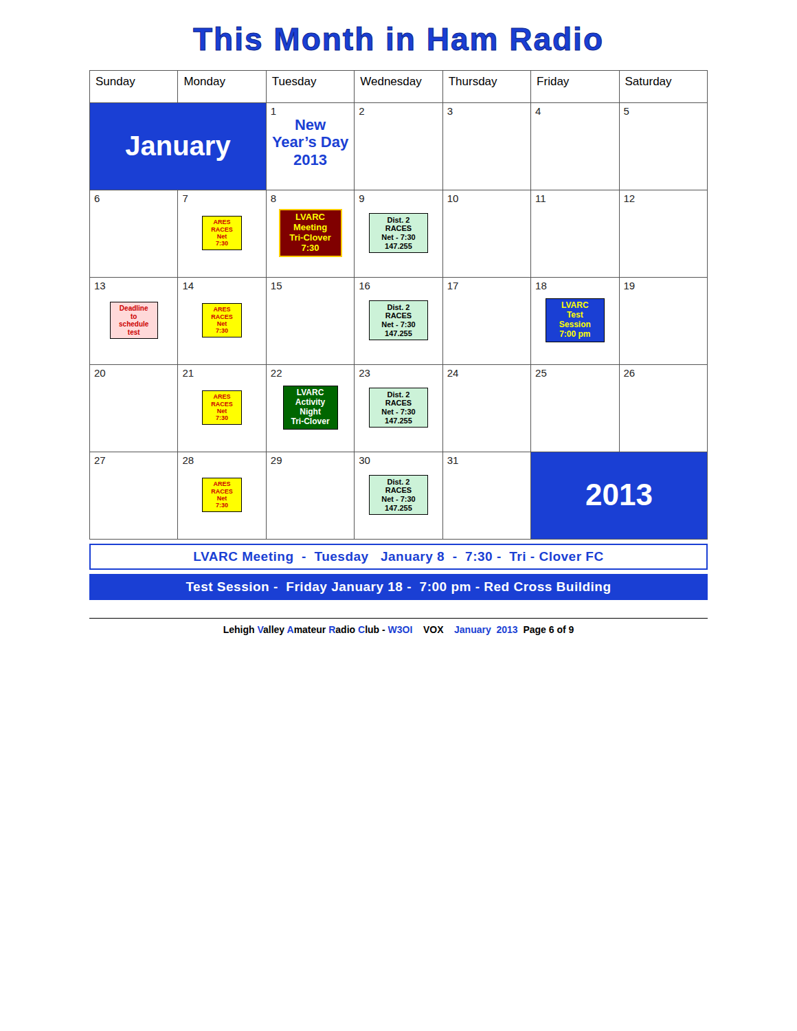This Month in Ham Radio
| Sunday | Monday | Tuesday | Wednesday | Thursday | Friday | Saturday |
| --- | --- | --- | --- | --- | --- | --- |
| January | 1 New Year’s Day 2013 | 2 | 3 | 4 | 5 |
| 6 | 7 ARES RACES Net 7:30 | 8 LVARC Meeting Tri-Clover 7:30 | 9 Dist. 2 RACES Net - 7:30 147.255 | 10 | 11 | 12 |
| 13 Deadline to schedule test | 14 ARES RACES Net 7:30 | 15 | 16 Dist. 2 RACES Net - 7:30 147.255 | 17 | 18 LVARC Test Session 7:00 pm | 19 |
| 20 | 21 ARES RACES Net 7:30 | 22 LVARC Activity Night Tri-Clover | 23 Dist. 2 RACES Net - 7:30 147.255 | 24 | 25 | 26 |
| 27 | 28 ARES RACES Net 7:30 | 29 | 30 Dist. 2 RACES Net - 7:30 147.255 | 31 | 2013 |
LVARC Meeting - Tuesday January 8 - 7:30 - Tri - Clover FC
Test Session - Friday January 18 - 7:00 pm - Red Cross Building
Lehigh Valley Amateur Radio Club - W3OI VOX January 2013 Page 6 of 9